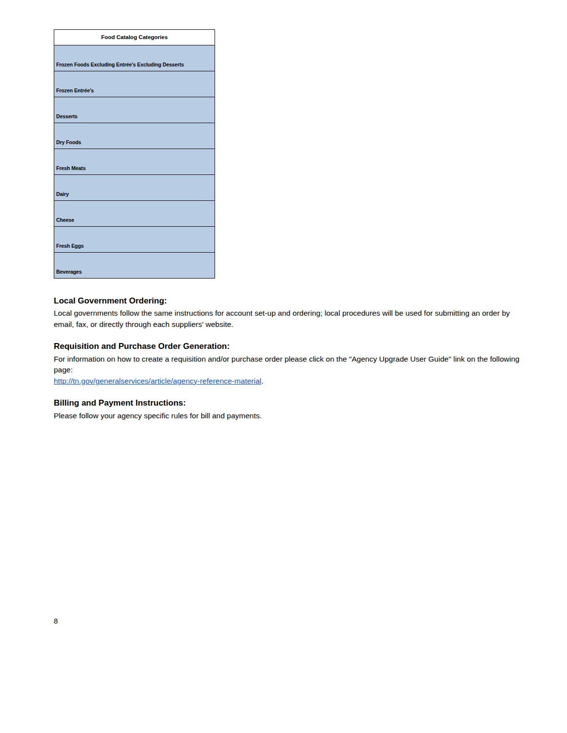| Food Catalog Categories |
| --- |
| Frozen Foods Excluding Entrée's Excluding Desserts |
| Frozen Entrée's |
| Desserts |
| Dry Foods |
| Fresh Meats |
| Dairy |
| Cheese |
| Fresh Eggs |
| Beverages |
Local Government Ordering:
Local governments follow the same instructions for account set-up and ordering; local procedures will be used for submitting an order by email, fax, or directly through each suppliers' website.
Requisition and Purchase Order Generation:
For information on how to create a requisition and/or purchase order please click on the "Agency Upgrade User Guide" link on the following page:
http://tn.gov/generalservices/article/agency-reference-material.
Billing and Payment Instructions:
Please follow your agency specific rules for bill and payments.
8